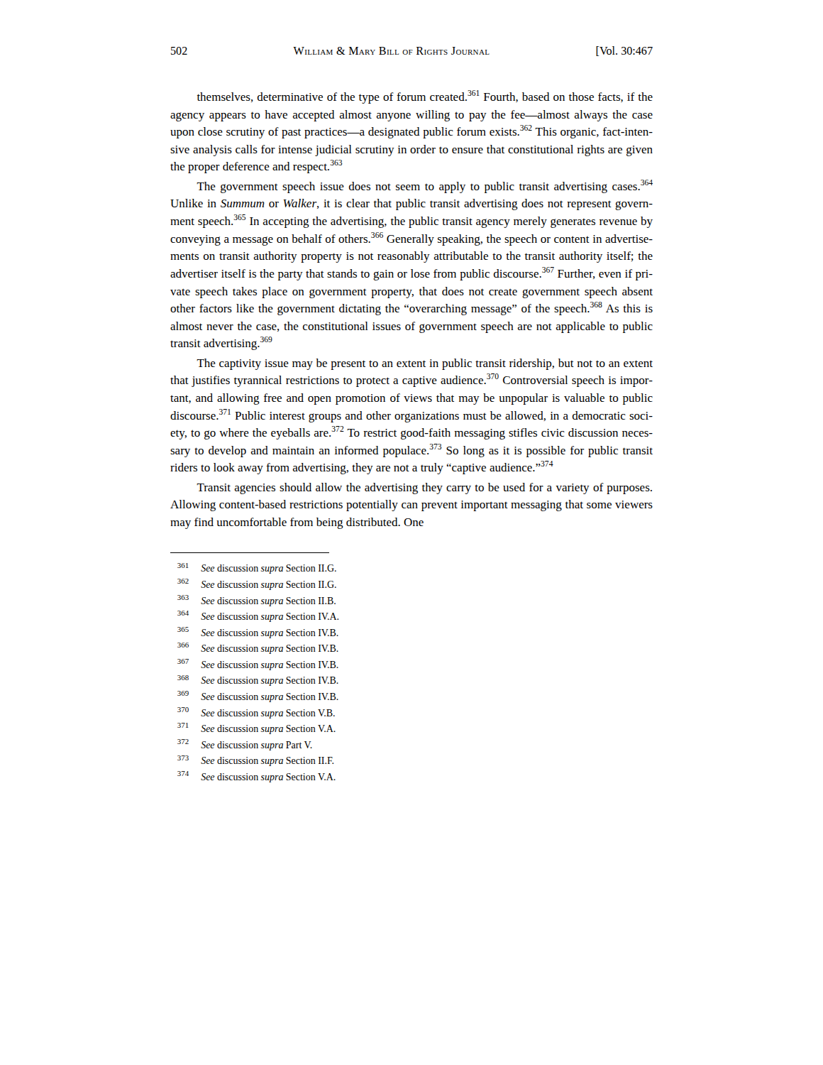502 William & Mary Bill of Rights Journal [Vol. 30:467
themselves, determinative of the type of forum created.361 Fourth, based on those facts, if the agency appears to have accepted almost anyone willing to pay the fee—almost always the case upon close scrutiny of past practices—a designated public forum exists.362 This organic, fact-intensive analysis calls for intense judicial scrutiny in order to ensure that constitutional rights are given the proper deference and respect.363
The government speech issue does not seem to apply to public transit advertising cases.364 Unlike in Summum or Walker, it is clear that public transit advertising does not represent government speech.365 In accepting the advertising, the public transit agency merely generates revenue by conveying a message on behalf of others.366 Generally speaking, the speech or content in advertisements on transit authority property is not reasonably attributable to the transit authority itself; the advertiser itself is the party that stands to gain or lose from public discourse.367 Further, even if private speech takes place on government property, that does not create government speech absent other factors like the government dictating the “overarching message” of the speech.368 As this is almost never the case, the constitutional issues of government speech are not applicable to public transit advertising.369
The captivity issue may be present to an extent in public transit ridership, but not to an extent that justifies tyrannical restrictions to protect a captive audience.370 Controversial speech is important, and allowing free and open promotion of views that may be unpopular is valuable to public discourse.371 Public interest groups and other organizations must be allowed, in a democratic society, to go where the eyeballs are.372 To restrict good-faith messaging stifles civic discussion necessary to develop and maintain an informed populace.373 So long as it is possible for public transit riders to look away from advertising, they are not a truly “captive audience.”374
Transit agencies should allow the advertising they carry to be used for a variety of purposes. Allowing content-based restrictions potentially can prevent important messaging that some viewers may find uncomfortable from being distributed. One
See discussion supra Section II.G.
See discussion supra Section II.G.
See discussion supra Section II.B.
See discussion supra Section IV.A.
See discussion supra Section IV.B.
See discussion supra Section IV.B.
See discussion supra Section IV.B.
See discussion supra Section IV.B.
See discussion supra Section IV.B.
See discussion supra Section V.B.
See discussion supra Section V.A.
See discussion supra Part V.
See discussion supra Section II.F.
See discussion supra Section V.A.